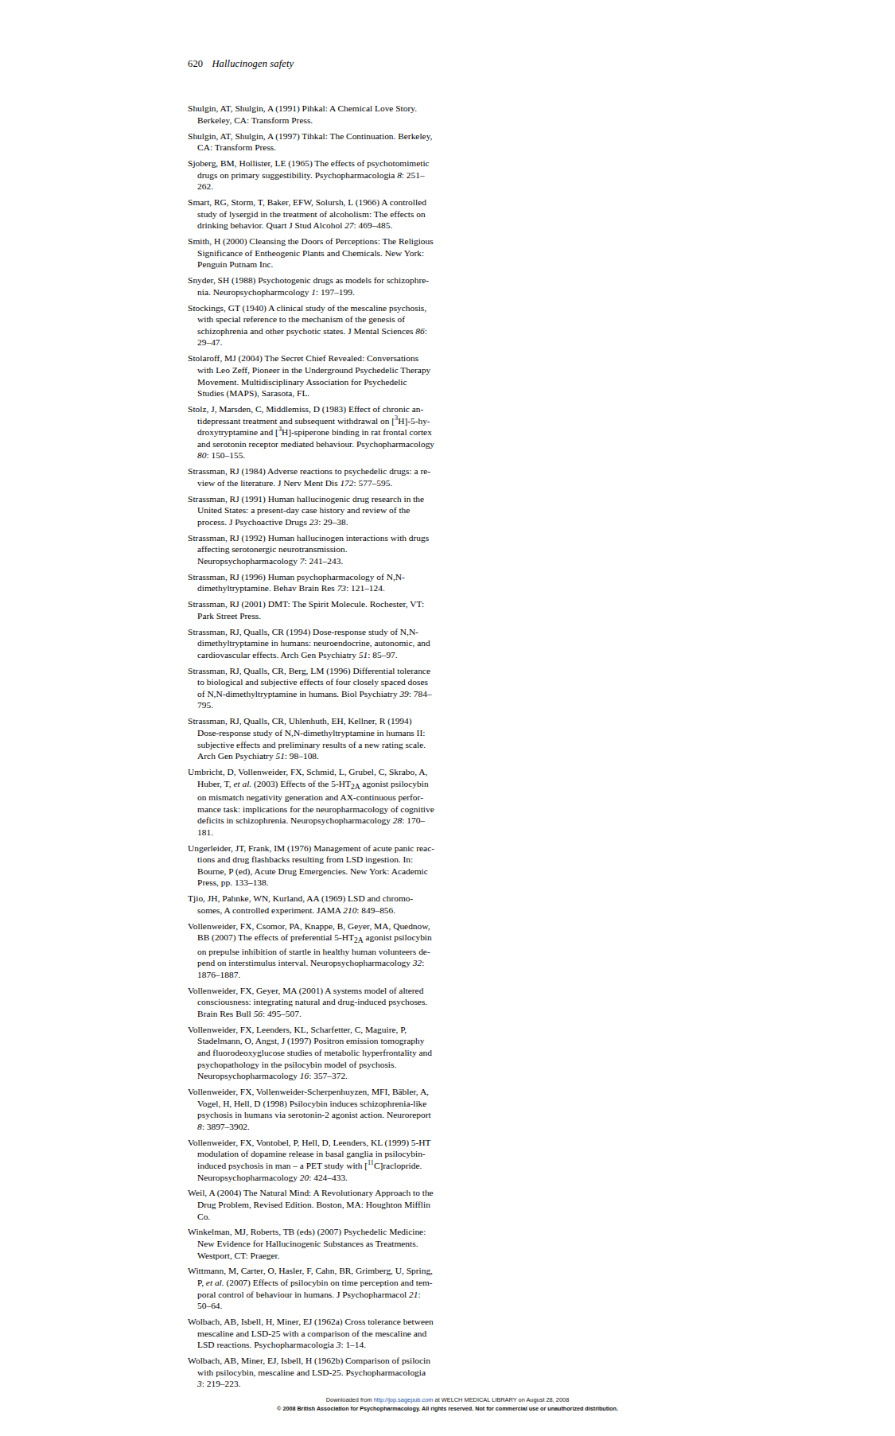620 Hallucinogen safety
Shulgin, AT, Shulgin, A (1991) Pihkal: A Chemical Love Story. Berkeley, CA: Transform Press.
Shulgin, AT, Shulgin, A (1997) Tihkal: The Continuation. Berkeley, CA: Transform Press.
Sjoberg, BM, Hollister, LE (1965) The effects of psychotomimetic drugs on primary suggestibility. Psychopharmacologia 8: 251–262.
Smart, RG, Storm, T, Baker, EFW, Solursh, L (1966) A controlled study of lysergid in the treatment of alcoholism: The effects on drinking behavior. Quart J Stud Alcohol 27: 469–485.
Smith, H (2000) Cleansing the Doors of Perceptions: The Religious Significance of Entheogenic Plants and Chemicals. New York: Penguin Putnam Inc.
Snyder, SH (1988) Psychotogenic drugs as models for schizophrenia. Neuropsychopharmcology 1: 197–199.
Stockings, GT (1940) A clinical study of the mescaline psychosis, with special reference to the mechanism of the genesis of schizophrenia and other psychotic states. J Mental Sciences 86: 29–47.
Stolaroff, MJ (2004) The Secret Chief Revealed: Conversations with Leo Zeff, Pioneer in the Underground Psychedelic Therapy Movement. Multidisciplinary Association for Psychedelic Studies (MAPS), Sarasota, FL.
Stolz, J, Marsden, C, Middlemiss, D (1983) Effect of chronic antidepressant treatment and subsequent withdrawal on [3H]-5-hydroxytryptamine and [3H]-spiperone binding in rat frontal cortex and serotonin receptor mediated behaviour. Psychopharmacology 80: 150–155.
Strassman, RJ (1984) Adverse reactions to psychedelic drugs: a review of the literature. J Nerv Ment Dis 172: 577–595.
Strassman, RJ (1991) Human hallucinogenic drug research in the United States: a present-day case history and review of the process. J Psychoactive Drugs 23: 29–38.
Strassman, RJ (1992) Human hallucinogen interactions with drugs affecting serotonergic neurotransmission. Neuropsychopharmacology 7: 241–243.
Strassman, RJ (1996) Human psychopharmacology of N,N-dimethyltryptamine. Behav Brain Res 73: 121–124.
Strassman, RJ (2001) DMT: The Spirit Molecule. Rochester, VT: Park Street Press.
Strassman, RJ, Qualls, CR (1994) Dose-response study of N,N-dimethyltryptamine in humans: neuroendocrine, autonomic, and cardiovascular effects. Arch Gen Psychiatry 51: 85–97.
Strassman, RJ, Qualls, CR, Berg, LM (1996) Differential tolerance to biological and subjective effects of four closely spaced doses of N,N-dimethyltryptamine in humans. Biol Psychiatry 39: 784–795.
Strassman, RJ, Qualls, CR, Uhlenhuth, EH, Kellner, R (1994) Dose-response study of N,N-dimethyltryptamine in humans II: subjective effects and preliminary results of a new rating scale. Arch Gen Psychiatry 51: 98–108.
Umbricht, D, Vollenweider, FX, Schmid, L, Grubel, C, Skrabo, A, Huber, T, et al. (2003) Effects of the 5-HT2A agonist psilocybin on mismatch negativity generation and AX-continuous performance task: implications for the neuropharmacology of cognitive deficits in schizophrenia. Neuropsychopharmacology 28: 170–181.
Ungerleider, JT, Frank, IM (1976) Management of acute panic reactions and drug flashbacks resulting from LSD ingestion. In: Bourne, P (ed), Acute Drug Emergencies. New York: Academic Press, pp. 133–138.
Tjio, JH, Pahnke, WN, Kurland, AA (1969) LSD and chromosomes, A controlled experiment. JAMA 210: 849–856.
Vollenweider, FX, Csomor, PA, Knappe, B, Geyer, MA, Quednow, BB (2007) The effects of preferential 5-HT2A agonist psilocybin on prepulse inhibition of startle in healthy human volunteers depend on interstimulus interval. Neuropsychopharmacology 32: 1876–1887.
Vollenweider, FX, Geyer, MA (2001) A systems model of altered consciousness: integrating natural and drug-induced psychoses. Brain Res Bull 56: 495–507.
Vollenweider, FX, Leenders, KL, Scharfetter, C, Maguire, P, Stadelmann, O, Angst, J (1997) Positron emission tomography and fluorodeoxyglucose studies of metabolic hyperfrontality and psychopathology in the psilocybin model of psychosis. Neuropsychopharmacology 16: 357–372.
Vollenweider, FX, Vollenweider-Scherpenhuyzen, MFI, Bäbler, A, Vogel, H, Hell, D (1998) Psilocybin induces schizophrenia-like psychosis in humans via serotonin-2 agonist action. Neuroreport 8: 3897–3902.
Vollenweider, FX, Vontobel, P, Hell, D, Leenders, KL (1999) 5-HT modulation of dopamine release in basal ganglia in psilocybin-induced psychosis in man – a PET study with [11C]raclopride. Neuropsychopharmacology 20: 424–433.
Weil, A (2004) The Natural Mind: A Revolutionary Approach to the Drug Problem, Revised Edition. Boston, MA: Houghton Mifflin Co.
Winkelman, MJ, Roberts, TB (eds) (2007) Psychedelic Medicine: New Evidence for Hallucinogenic Substances as Treatments. Westport, CT: Praeger.
Wittmann, M, Carter, O, Hasler, F, Cahn, BR, Grimberg, U, Spring, P, et al. (2007) Effects of psilocybin on time perception and temporal control of behaviour in humans. J Psychopharmacol 21: 50–64.
Wolbach, AB, Isbell, H, Miner, EJ (1962a) Cross tolerance between mescaline and LSD-25 with a comparison of the mescaline and LSD reactions. Psychopharmacologia 3: 1–14.
Wolbach, AB, Miner, EJ, Isbell, H (1962b) Comparison of psilocin with psilocybin, mescaline and LSD-25. Psychopharmacologia 3: 219–223.
Downloaded from http://jop.sagepub.com at WELCH MEDICAL LIBRARY on August 28, 2008
© 2008 British Association for Psychopharmacology. All rights reserved. Not for commercial use or unauthorized distribution.